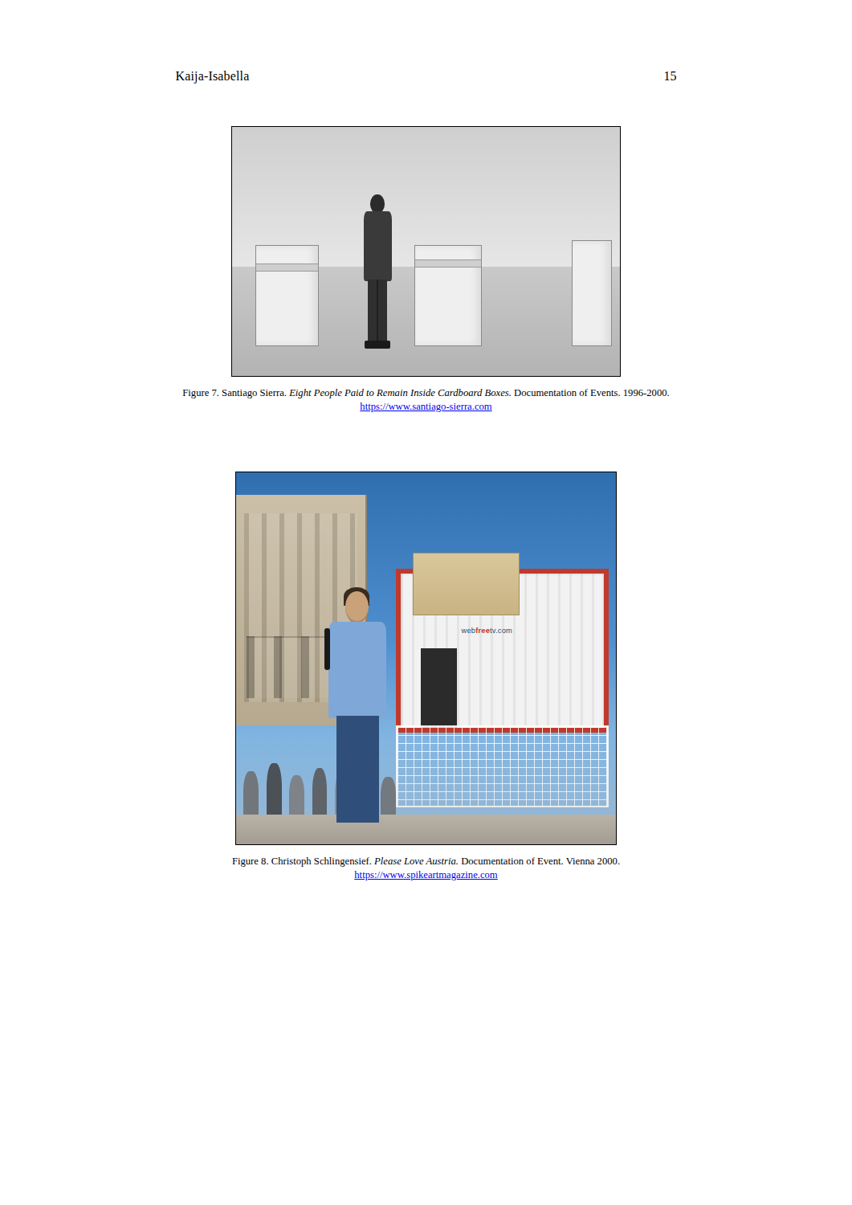Kaija-Isabella 15
Figure 7. Santiago Sierra. Eight People Paid to Remain Inside Cardboard Boxes. Documentation of Events. 1996-2000.
https://www.santiago-sierra.com
webfreetv.com
Figure 8. Christoph Schlingensief. Please Love Austria. Documentation of Event. Vienna 2000.
https://www.spikeartmagazine.com